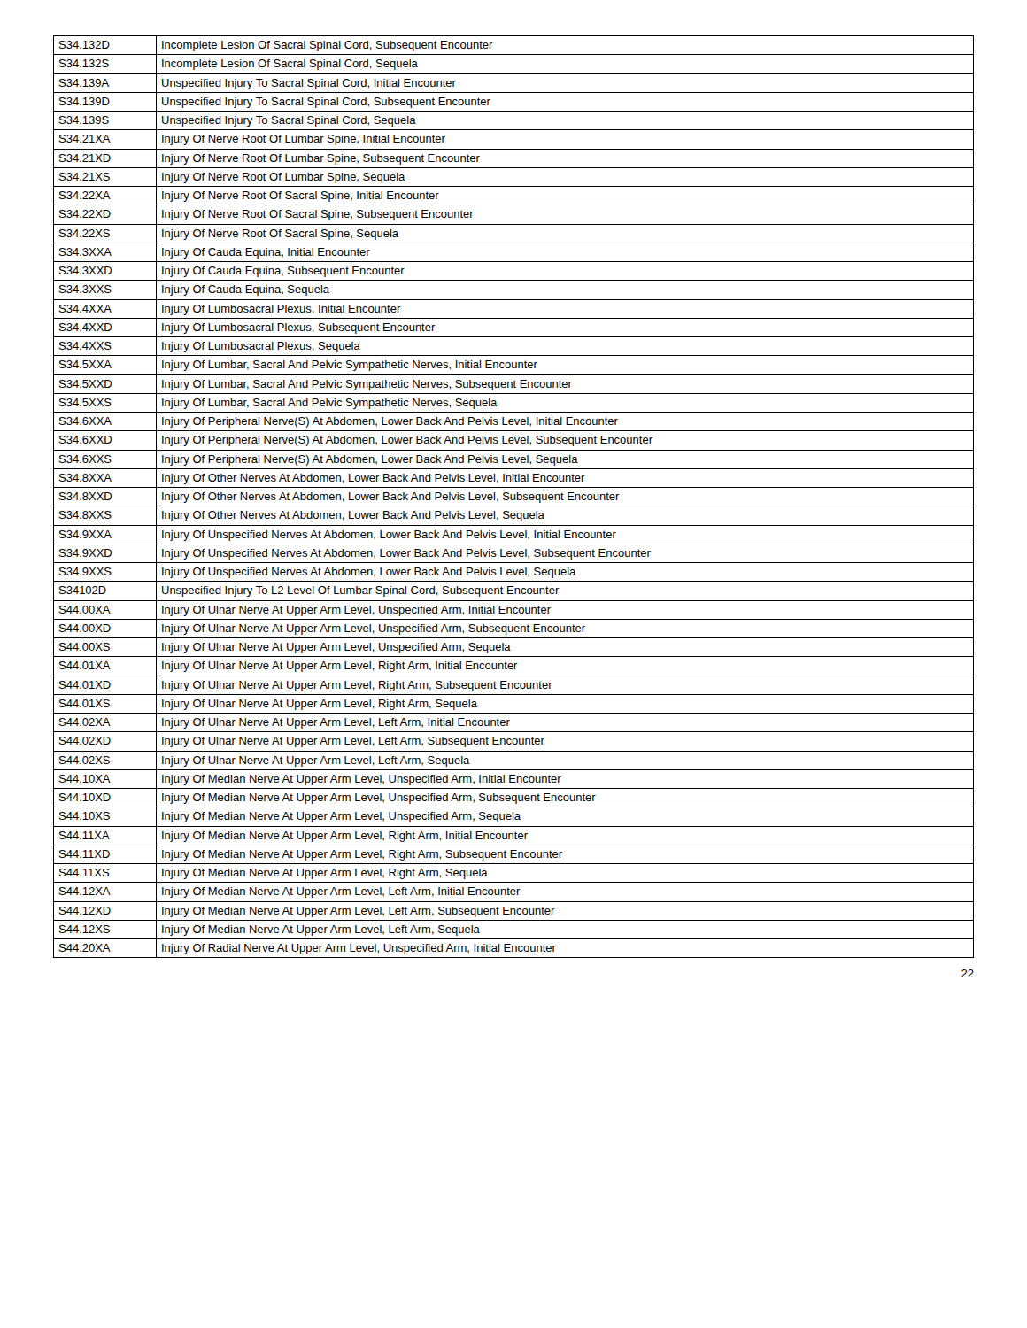| S34.132D | Incomplete Lesion Of Sacral Spinal Cord, Subsequent Encounter |
| S34.132S | Incomplete Lesion Of Sacral Spinal Cord, Sequela |
| S34.139A | Unspecified Injury To Sacral Spinal Cord, Initial Encounter |
| S34.139D | Unspecified Injury To Sacral Spinal Cord, Subsequent Encounter |
| S34.139S | Unspecified Injury To Sacral Spinal Cord, Sequela |
| S34.21XA | Injury Of Nerve Root Of Lumbar Spine, Initial Encounter |
| S34.21XD | Injury Of Nerve Root Of Lumbar Spine, Subsequent Encounter |
| S34.21XS | Injury Of Nerve Root Of Lumbar Spine, Sequela |
| S34.22XA | Injury Of Nerve Root Of Sacral Spine, Initial Encounter |
| S34.22XD | Injury Of Nerve Root Of Sacral Spine, Subsequent Encounter |
| S34.22XS | Injury Of Nerve Root Of Sacral Spine, Sequela |
| S34.3XXA | Injury Of Cauda Equina, Initial Encounter |
| S34.3XXD | Injury Of Cauda Equina, Subsequent Encounter |
| S34.3XXS | Injury Of Cauda Equina, Sequela |
| S34.4XXA | Injury Of Lumbosacral Plexus, Initial Encounter |
| S34.4XXD | Injury Of Lumbosacral Plexus, Subsequent Encounter |
| S34.4XXS | Injury Of Lumbosacral Plexus, Sequela |
| S34.5XXA | Injury Of Lumbar, Sacral And Pelvic Sympathetic Nerves, Initial Encounter |
| S34.5XXD | Injury Of Lumbar, Sacral And Pelvic Sympathetic Nerves, Subsequent Encounter |
| S34.5XXS | Injury Of Lumbar, Sacral And Pelvic Sympathetic Nerves, Sequela |
| S34.6XXA | Injury Of Peripheral Nerve(S) At Abdomen, Lower Back And Pelvis Level, Initial Encounter |
| S34.6XXD | Injury Of Peripheral Nerve(S) At Abdomen, Lower Back And Pelvis Level, Subsequent Encounter |
| S34.6XXS | Injury Of Peripheral Nerve(S) At Abdomen, Lower Back And Pelvis Level, Sequela |
| S34.8XXA | Injury Of Other Nerves At Abdomen, Lower Back And Pelvis Level, Initial Encounter |
| S34.8XXD | Injury Of Other Nerves At Abdomen, Lower Back And Pelvis Level, Subsequent Encounter |
| S34.8XXS | Injury Of Other Nerves At Abdomen, Lower Back And Pelvis Level, Sequela |
| S34.9XXA | Injury Of Unspecified Nerves At Abdomen, Lower Back And Pelvis Level, Initial Encounter |
| S34.9XXD | Injury Of Unspecified Nerves At Abdomen, Lower Back And Pelvis Level, Subsequent Encounter |
| S34.9XXS | Injury Of Unspecified Nerves At Abdomen, Lower Back And Pelvis Level, Sequela |
| S34102D | Unspecified Injury To L2 Level Of Lumbar Spinal Cord, Subsequent Encounter |
| S44.00XA | Injury Of Ulnar Nerve At Upper Arm Level, Unspecified Arm, Initial Encounter |
| S44.00XD | Injury Of Ulnar Nerve At Upper Arm Level, Unspecified Arm, Subsequent Encounter |
| S44.00XS | Injury Of Ulnar Nerve At Upper Arm Level, Unspecified Arm, Sequela |
| S44.01XA | Injury Of Ulnar Nerve At Upper Arm Level, Right Arm, Initial Encounter |
| S44.01XD | Injury Of Ulnar Nerve At Upper Arm Level, Right Arm, Subsequent Encounter |
| S44.01XS | Injury Of Ulnar Nerve At Upper Arm Level, Right Arm, Sequela |
| S44.02XA | Injury Of Ulnar Nerve At Upper Arm Level, Left Arm, Initial Encounter |
| S44.02XD | Injury Of Ulnar Nerve At Upper Arm Level, Left Arm, Subsequent Encounter |
| S44.02XS | Injury Of Ulnar Nerve At Upper Arm Level, Left Arm, Sequela |
| S44.10XA | Injury Of Median Nerve At Upper Arm Level, Unspecified Arm, Initial Encounter |
| S44.10XD | Injury Of Median Nerve At Upper Arm Level, Unspecified Arm, Subsequent Encounter |
| S44.10XS | Injury Of Median Nerve At Upper Arm Level, Unspecified Arm, Sequela |
| S44.11XA | Injury Of Median Nerve At Upper Arm Level, Right Arm, Initial Encounter |
| S44.11XD | Injury Of Median Nerve At Upper Arm Level, Right Arm, Subsequent Encounter |
| S44.11XS | Injury Of Median Nerve At Upper Arm Level, Right Arm, Sequela |
| S44.12XA | Injury Of Median Nerve At Upper Arm Level, Left Arm, Initial Encounter |
| S44.12XD | Injury Of Median Nerve At Upper Arm Level, Left Arm, Subsequent Encounter |
| S44.12XS | Injury Of Median Nerve At Upper Arm Level, Left Arm, Sequela |
| S44.20XA | Injury Of Radial Nerve At Upper Arm Level, Unspecified Arm, Initial Encounter |
22